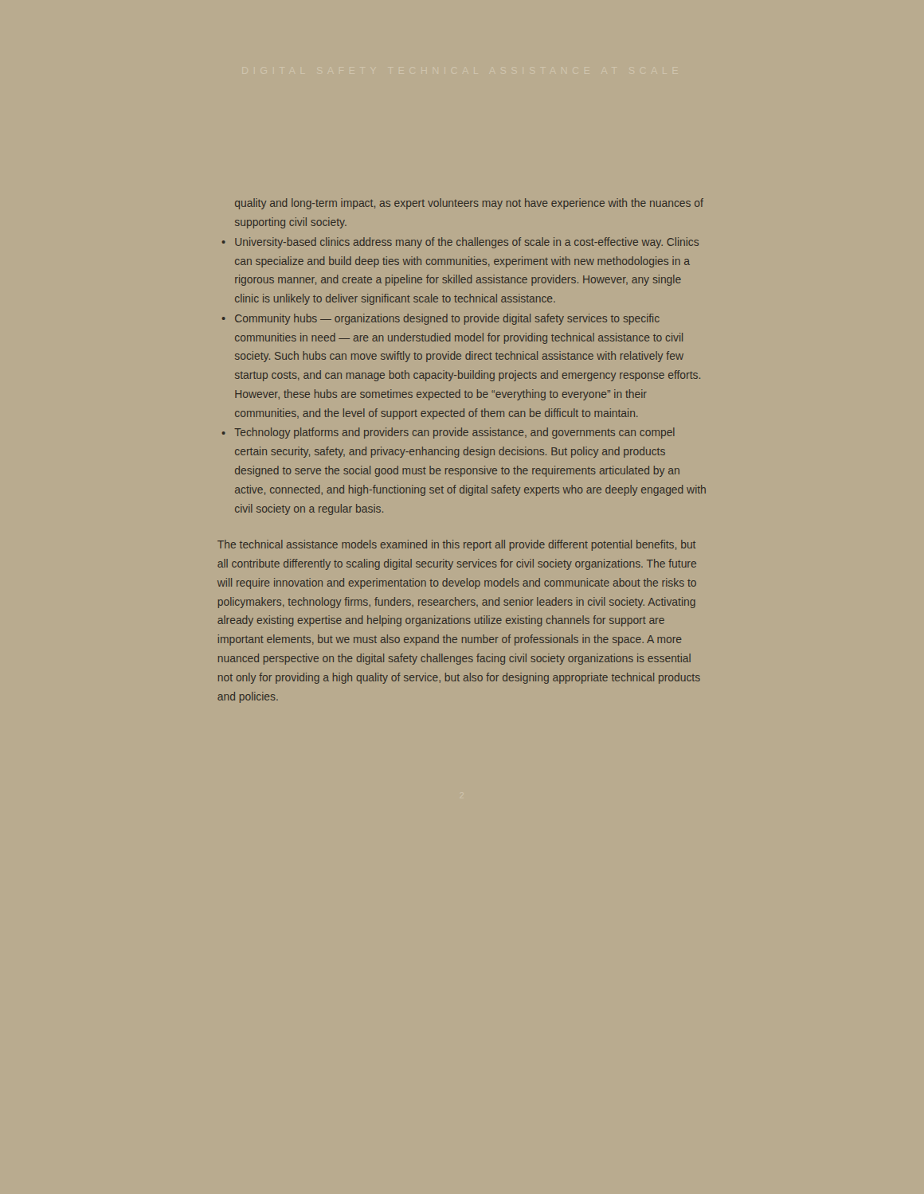Digital Safety Technical Assistance at Scale
quality and long-term impact, as expert volunteers may not have experience with the nuances of supporting civil society.
University-based clinics address many of the challenges of scale in a cost-effective way. Clinics can specialize and build deep ties with communities, experiment with new methodologies in a rigorous manner, and create a pipeline for skilled assistance providers. However, any single clinic is unlikely to deliver significant scale to technical assistance.
Community hubs — organizations designed to provide digital safety services to specific communities in need — are an understudied model for providing technical assistance to civil society. Such hubs can move swiftly to provide direct technical assistance with relatively few startup costs, and can manage both capacity-building projects and emergency response efforts. However, these hubs are sometimes expected to be “everything to everyone” in their communities, and the level of support expected of them can be difficult to maintain.
Technology platforms and providers can provide assistance, and governments can compel certain security, safety, and privacy-enhancing design decisions. But policy and products designed to serve the social good must be responsive to the requirements articulated by an active, connected, and high-functioning set of digital safety experts who are deeply engaged with civil society on a regular basis.
The technical assistance models examined in this report all provide different potential benefits, but all contribute differently to scaling digital security services for civil society organizations. The future will require innovation and experimentation to develop models and communicate about the risks to policymakers, technology firms, funders, researchers, and senior leaders in civil society. Activating already existing expertise and helping organizations utilize existing channels for support are important elements, but we must also expand the number of professionals in the space. A more nuanced perspective on the digital safety challenges facing civil society organizations is essential not only for providing a high quality of service, but also for designing appropriate technical products and policies.
2